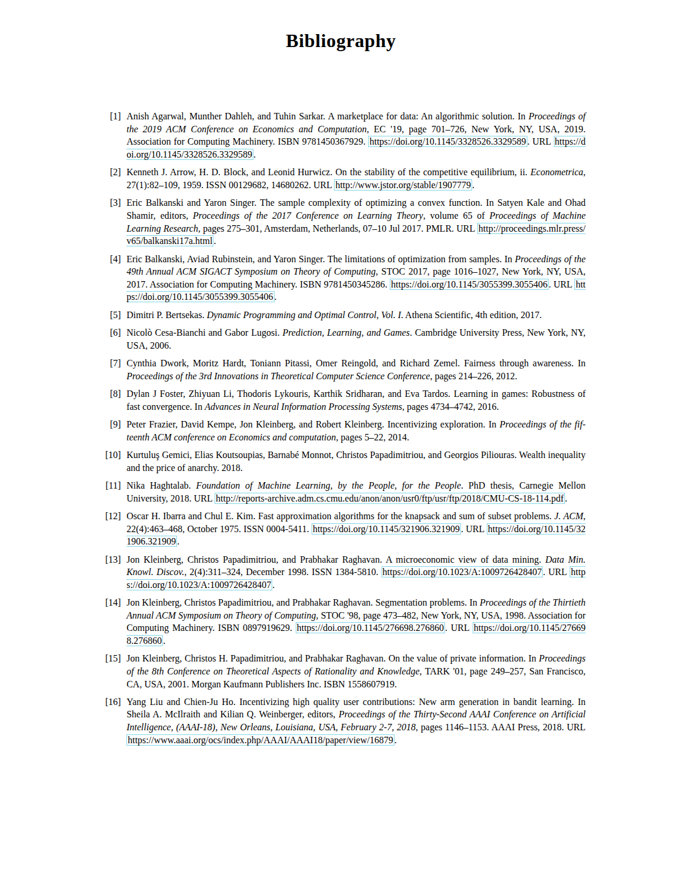Bibliography
Anish Agarwal, Munther Dahleh, and Tuhin Sarkar. A marketplace for data: An algorithmic solution. In Proceedings of the 2019 ACM Conference on Economics and Computation, EC '19, page 701–726, New York, NY, USA, 2019. Association for Computing Machinery. ISBN 9781450367929. https://doi.org/10.1145/3328526.3329589. URL https://doi.org/10.1145/3328526.3329589.
Kenneth J. Arrow, H. D. Block, and Leonid Hurwicz. On the stability of the competitive equilibrium, ii. Econometrica, 27(1):82–109, 1959. ISSN 00129682, 14680262. URL http://www.jstor.org/stable/1907779.
Eric Balkanski and Yaron Singer. The sample complexity of optimizing a convex function. In Satyen Kale and Ohad Shamir, editors, Proceedings of the 2017 Conference on Learning Theory, volume 65 of Proceedings of Machine Learning Research, pages 275–301, Amsterdam, Netherlands, 07–10 Jul 2017. PMLR. URL http://proceedings.mlr.press/v65/balkanski17a.html.
Eric Balkanski, Aviad Rubinstein, and Yaron Singer. The limitations of optimization from samples. In Proceedings of the 49th Annual ACM SIGACT Symposium on Theory of Computing, STOC 2017, page 1016–1027, New York, NY, USA, 2017. Association for Computing Machinery. ISBN 9781450345286. https://doi.org/10.1145/3055399.3055406. URL https://doi.org/10.1145/3055399.3055406.
Dimitri P. Bertsekas. Dynamic Programming and Optimal Control, Vol. I. Athena Scientific, 4th edition, 2017.
Nicolò Cesa-Bianchi and Gabor Lugosi. Prediction, Learning, and Games. Cambridge University Press, New York, NY, USA, 2006.
Cynthia Dwork, Moritz Hardt, Toniann Pitassi, Omer Reingold, and Richard Zemel. Fairness through awareness. In Proceedings of the 3rd Innovations in Theoretical Computer Science Conference, pages 214–226, 2012.
Dylan J Foster, Zhiyuan Li, Thodoris Lykouris, Karthik Sridharan, and Eva Tardos. Learning in games: Robustness of fast convergence. In Advances in Neural Information Processing Systems, pages 4734–4742, 2016.
Peter Frazier, David Kempe, Jon Kleinberg, and Robert Kleinberg. Incentivizing exploration. In Proceedings of the fifteenth ACM conference on Economics and computation, pages 5–22, 2014.
Kurtuluş Gemici, Elias Koutsoupias, Barnabé Monnot, Christos Papadimitriou, and Georgios Piliouras. Wealth inequality and the price of anarchy. 2018.
Nika Haghtalab. Foundation of Machine Learning, by the People, for the People. PhD thesis, Carnegie Mellon University, 2018. URL http://reports-archive.adm.cs.cmu.edu/anon/anon/usr0/ftp/usr/ftp/2018/CMU-CS-18-114.pdf.
Oscar H. Ibarra and Chul E. Kim. Fast approximation algorithms for the knapsack and sum of subset problems. J. ACM, 22(4):463–468, October 1975. ISSN 0004-5411. https://doi.org/10.1145/321906.321909. URL https://doi.org/10.1145/321906.321909.
Jon Kleinberg, Christos Papadimitriou, and Prabhakar Raghavan. A microeconomic view of data mining. Data Min. Knowl. Discov., 2(4):311–324, December 1998. ISSN 1384-5810. https://doi.org/10.1023/A:1009726428407. URL https://doi.org/10.1023/A:1009726428407.
Jon Kleinberg, Christos Papadimitriou, and Prabhakar Raghavan. Segmentation problems. In Proceedings of the Thirtieth Annual ACM Symposium on Theory of Computing, STOC '98, page 473–482, New York, NY, USA, 1998. Association for Computing Machinery. ISBN 0897919629. https://doi.org/10.1145/276698.276860. URL https://doi.org/10.1145/276698.276860.
Jon Kleinberg, Christos H. Papadimitriou, and Prabhakar Raghavan. On the value of private information. In Proceedings of the 8th Conference on Theoretical Aspects of Rationality and Knowledge, TARK '01, page 249–257, San Francisco, CA, USA, 2001. Morgan Kaufmann Publishers Inc. ISBN 1558607919.
Yang Liu and Chien-Ju Ho. Incentivizing high quality user contributions: New arm generation in bandit learning. In Sheila A. McIlraith and Kilian Q. Weinberger, editors, Proceedings of the Thirty-Second AAAI Conference on Artificial Intelligence, (AAAI-18), New Orleans, Louisiana, USA, February 2-7, 2018, pages 1146–1153. AAAI Press, 2018. URL https://www.aaai.org/ocs/index.php/AAAI/AAAI18/paper/view/16879.